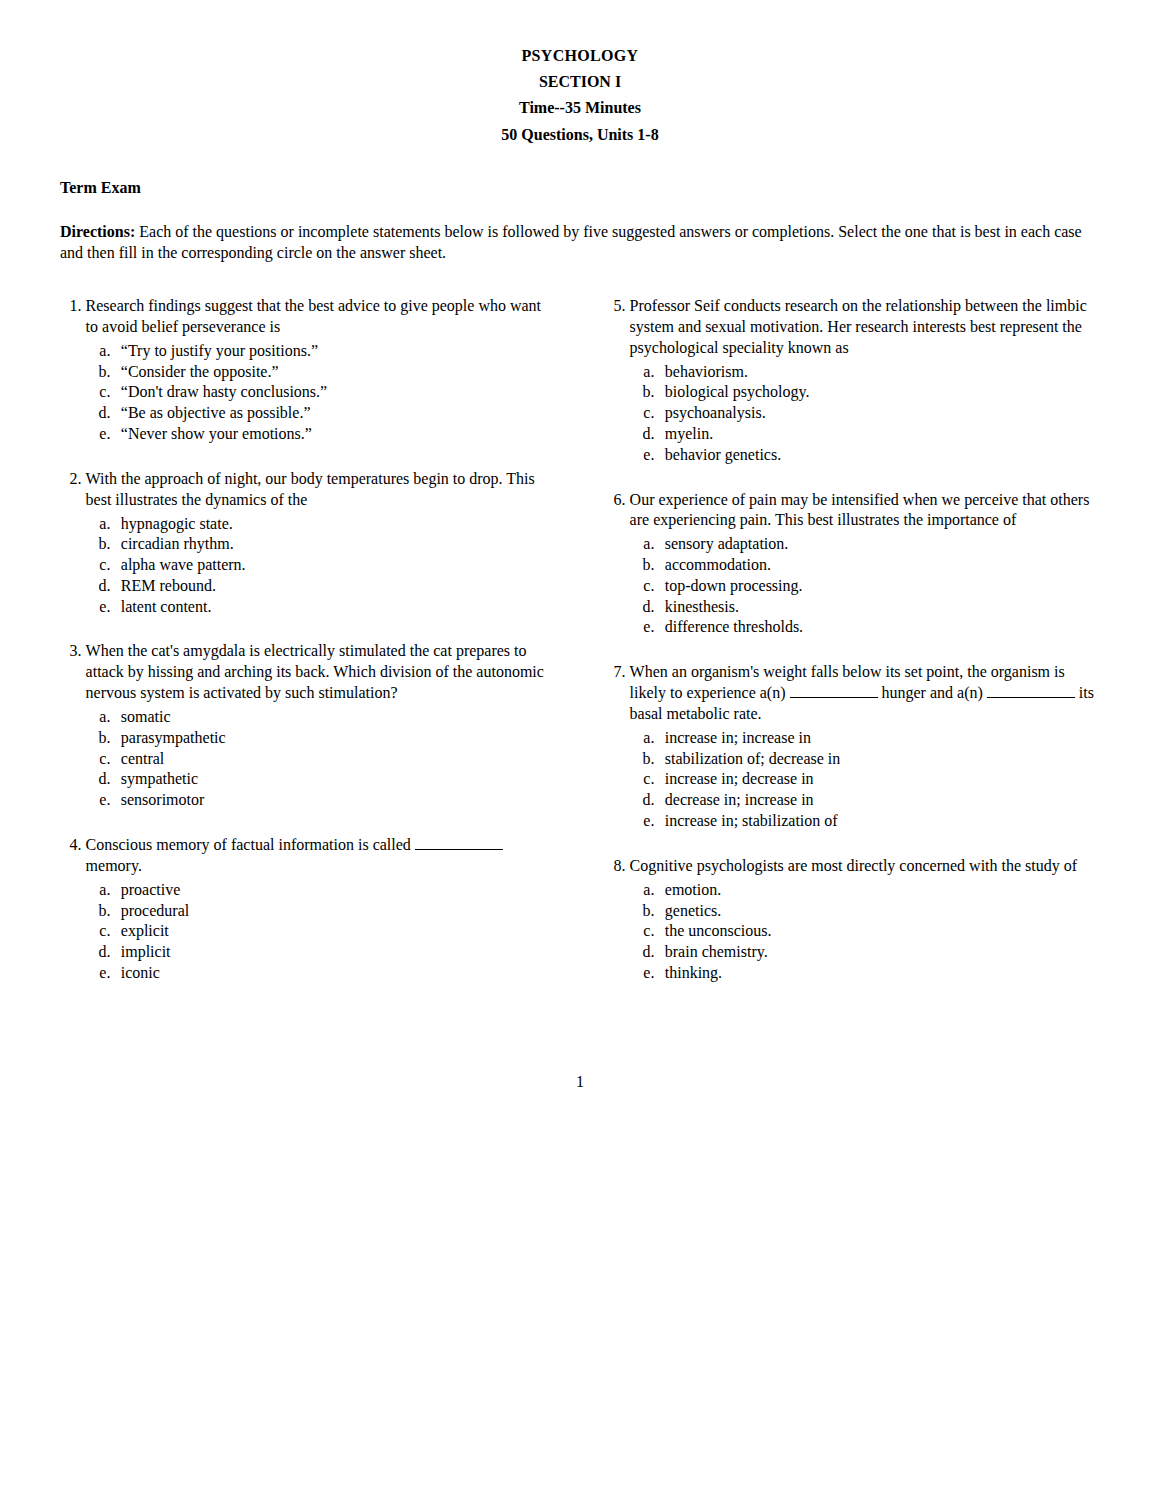PSYCHOLOGY
SECTION I
Time--35 Minutes
50 Questions, Units 1-8
Term Exam
Directions: Each of the questions or incomplete statements below is followed by five suggested answers or completions. Select the one that is best in each case and then fill in the corresponding circle on the answer sheet.
Research findings suggest that the best advice to give people who want to avoid belief perseverance is
“Try to justify your positions.”
“Consider the opposite.”
“Don't draw hasty conclusions.”
“Be as objective as possible.”
“Never show your emotions.”
With the approach of night, our body temperatures begin to drop. This best illustrates the dynamics of the
hypnagogic state.
circadian rhythm.
alpha wave pattern.
REM rebound.
latent content.
When the cat's amygdala is electrically stimulated the cat prepares to attack by hissing and arching its back. Which division of the autonomic nervous system is activated by such stimulation?
somatic
parasympathetic
central
sympathetic
sensorimotor
Conscious memory of factual information is called memory.
proactive
procedural
explicit
implicit
iconic
Professor Seif conducts research on the relationship between the limbic system and sexual motivation. Her research interests best represent the psychological speciality known as
behaviorism.
biological psychology.
psychoanalysis.
myelin.
behavior genetics.
Our experience of pain may be intensified when we perceive that others are experiencing pain. This best illustrates the importance of
sensory adaptation.
accommodation.
top-down processing.
kinesthesis.
difference thresholds.
When an organism's weight falls below its set point, the organism is likely to experience a(n) hunger and a(n) its basal metabolic rate.
increase in; increase in
stabilization of; decrease in
increase in; decrease in
decrease in; increase in
increase in; stabilization of
Cognitive psychologists are most directly concerned with the study of
emotion.
genetics.
the unconscious.
brain chemistry.
thinking.
1